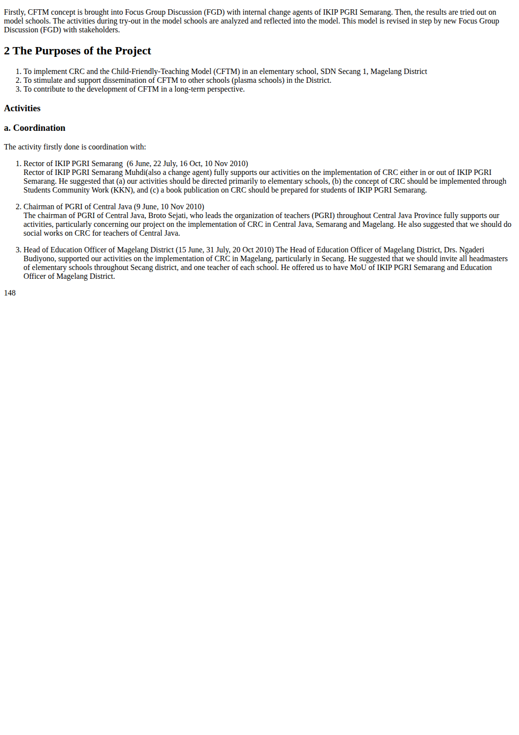Firstly, CFTM concept is brought into Focus Group Discussion (FGD) with internal change agents of IKIP PGRI Semarang. Then, the results are tried out on model schools. The activities during try-out in the model schools are analyzed and reflected into the model. This model is revised in step by new Focus Group Discussion (FGD) with stakeholders.
2 The Purposes of the Project
To implement CRC and the Child-Friendly-Teaching Model (CFTM) in an elementary school, SDN Secang 1, Magelang District
To stimulate and support dissemination of CFTM to other schools (plasma schools) in the District.
To contribute to the development of CFTM in a long-term perspective.
Activities
a. Coordination
The activity firstly done is coordination with:
Rector of IKIP PGRI Semarang (6 June, 22 July, 16 Oct, 10 Nov 2010)
Rector of IKIP PGRI Semarang Muhdi(also a change agent) fully supports our activities on the implementation of CRC either in or out of IKIP PGRI Semarang. He suggested that (a) our activities should be directed primarily to elementary schools, (b) the concept of CRC should be implemented through Students Community Work (KKN), and (c) a book publication on CRC should be prepared for students of IKIP PGRI Semarang.
Chairman of PGRI of Central Java (9 June, 10 Nov 2010)
The chairman of PGRI of Central Java, Broto Sejati, who leads the organization of teachers (PGRI) throughout Central Java Province fully supports our activities, particularly concerning our project on the implementation of CRC in Central Java, Semarang and Magelang. He also suggested that we should do social works on CRC for teachers of Central Java.
Head of Education Officer of Magelang District (15 June, 31 July, 20 Oct 2010) The Head of Education Officer of Magelang District, Drs. Ngaderi Budiyono, supported our activities on the implementation of CRC in Magelang, particularly in Secang. He suggested that we should invite all headmasters of elementary schools throughout Secang district, and one teacher of each school. He offered us to have MoU of IKIP PGRI Semarang and Education Officer of Magelang District.
148